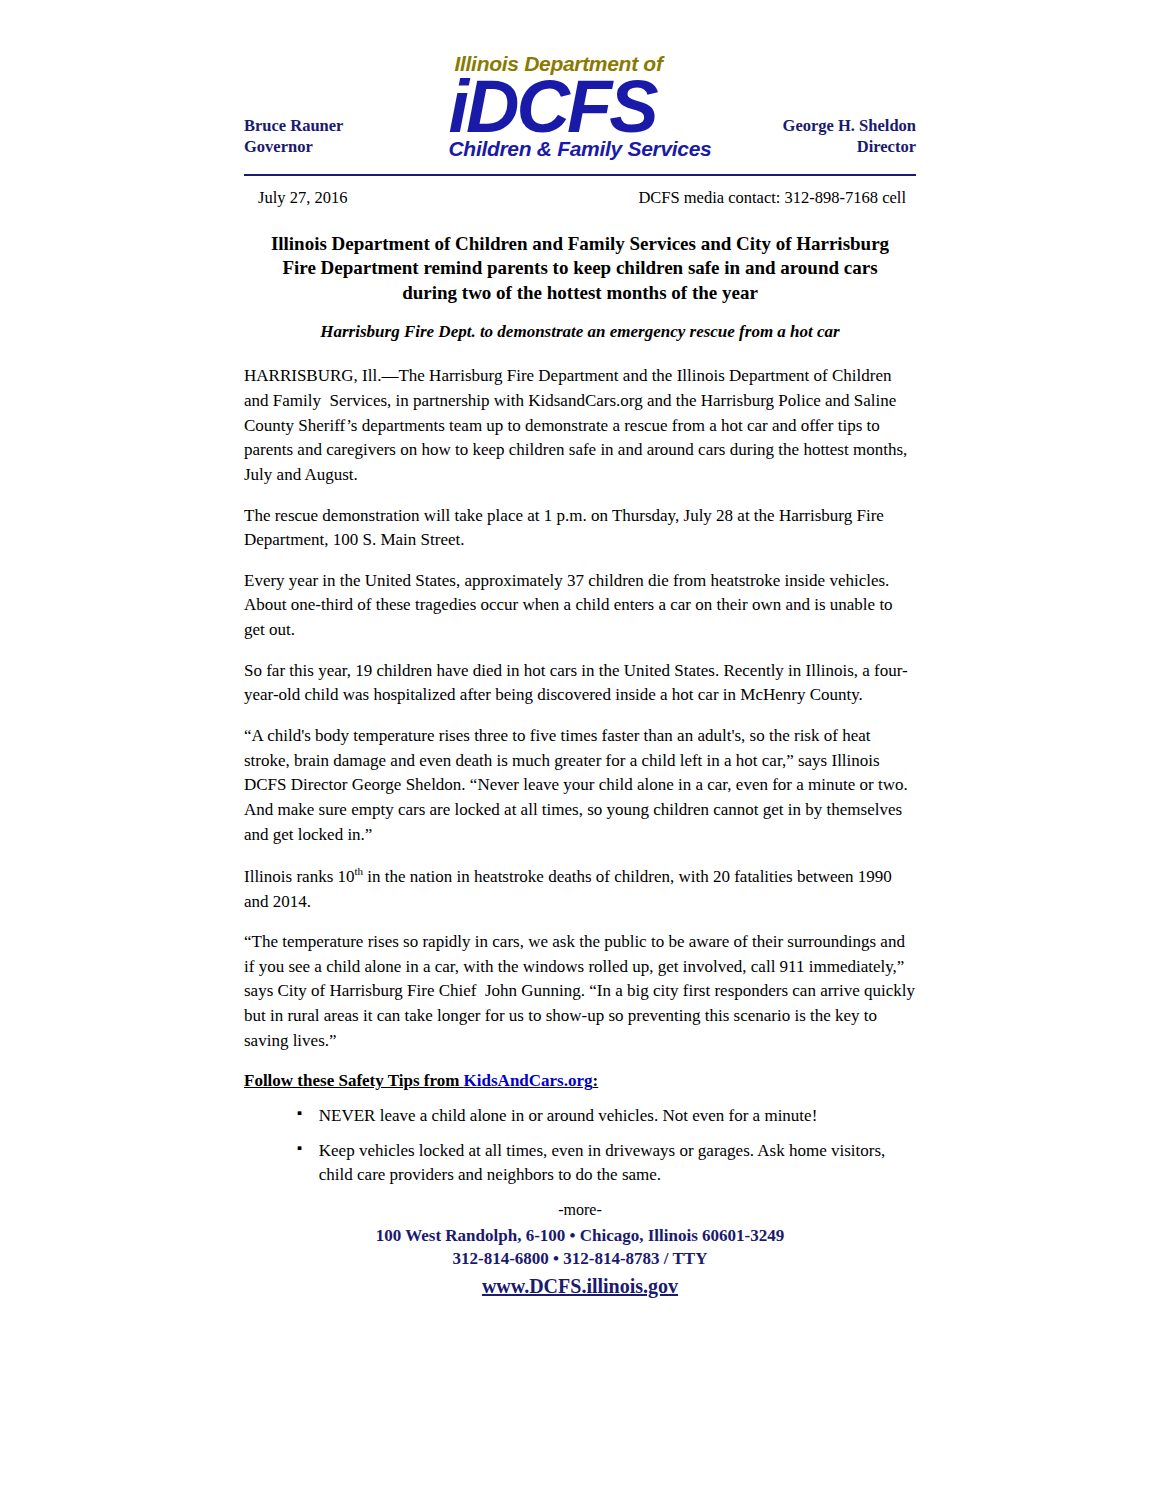Bruce Rauner
Governor
George H. Sheldon
Director
Illinois Department of
i DCFS
Children & Family Services
July 27, 2016
DCFS media contact: 312-898-7168 cell
Illinois Department of Children and Family Services and City of Harrisburg Fire Department remind parents to keep children safe in and around cars during two of the hottest months of the year
Harrisburg Fire Dept. to demonstrate an emergency rescue from a hot car
HARRISBURG, Ill.—The Harrisburg Fire Department and the Illinois Department of Children and Family Services, in partnership with KidsandCars.org and the Harrisburg Police and Saline County Sheriff’s departments team up to demonstrate a rescue from a hot car and offer tips to parents and caregivers on how to keep children safe in and around cars during the hottest months, July and August.
The rescue demonstration will take place at 1 p.m. on Thursday, July 28 at the Harrisburg Fire Department, 100 S. Main Street.
Every year in the United States, approximately 37 children die from heatstroke inside vehicles. About one-third of these tragedies occur when a child enters a car on their own and is unable to get out.
So far this year, 19 children have died in hot cars in the United States. Recently in Illinois, a four-year-old child was hospitalized after being discovered inside a hot car in McHenry County.
“A child's body temperature rises three to five times faster than an adult's, so the risk of heat stroke, brain damage and even death is much greater for a child left in a hot car,” says Illinois DCFS Director George Sheldon. “Never leave your child alone in a car, even for a minute or two. And make sure empty cars are locked at all times, so young children cannot get in by themselves and get locked in.”
Illinois ranks 10th in the nation in heatstroke deaths of children, with 20 fatalities between 1990 and 2014.
“The temperature rises so rapidly in cars, we ask the public to be aware of their surroundings and if you see a child alone in a car, with the windows rolled up, get involved, call 911 immediately,” says City of Harrisburg Fire Chief John Gunning. “In a big city first responders can arrive quickly but in rural areas it can take longer for us to show-up so preventing this scenario is the key to saving lives.”
Follow these Safety Tips from KidsAndCars.org:
NEVER leave a child alone in or around vehicles. Not even for a minute!
Keep vehicles locked at all times, even in driveways or garages. Ask home visitors, child care providers and neighbors to do the same.
-more-
100 West Randolph, 6-100 • Chicago, Illinois 60601-3249
312-814-6800 • 312-814-8783 / TTY
www.DCFS.illinois.gov